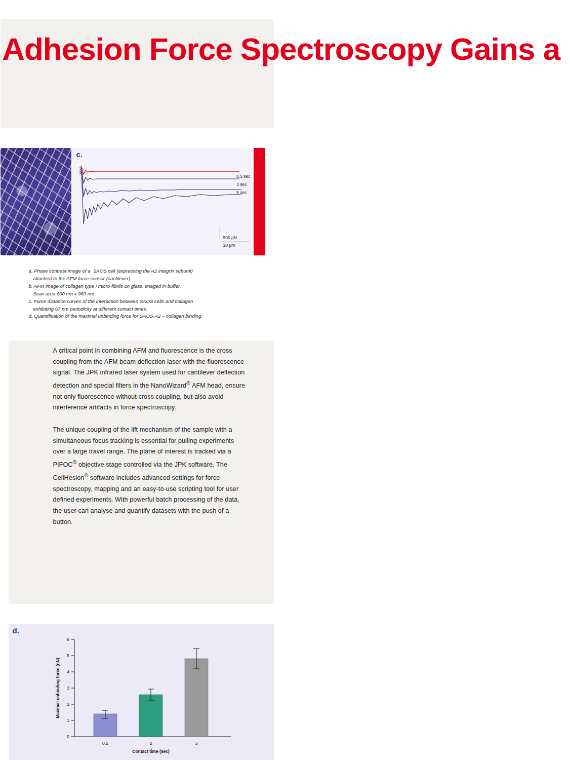Cell Adhesion Force Spectroscopy Gains a
c.
0.5 sec
3 sec
5 sec
500 pN 10 µm
a. Phase contrast image of a SAOS cell (expressing the A2 integrin subunit)
attached to the AFM force sensor (cantilever).
b. AFM image of collagen type I micro-fibrils on glass, imaged in buffer.
Scan area 600 nm x 960 nm.
c. Force distance curves of the interaction between SAOS cells and collagen
exhibiting 67 nm periodicity at different contact times.
d. Quantification of the maximal unbinding force for SAOS-A2 – collagen binding.
A critical point in combining AFM and fluorescence is the cross coupling from the AFM beam deflection laser with the fluorescence signal. The JPK infrared laser system used for cantilever deflection detection and special filters in the NanoWizard® AFM head, ensure not only fluorescence without cross coupling, but also avoid interference artifacts in force spectroscopy.
The unique coupling of the lift mechanism of the sample with a simultaneous focus tracking is essential for pulling experiments over a large travel range. The plane of interest is tracked via a PIFOC® objective stage controlled via the JPK software. The CellHesion® software includes advanced settings for force spectroscopy, mapping and an easy-to-use scripting tool for user defined experiments. With powerful batch processing of the data, the user can analyse and quantify datasets with the push of a button.
d. 0 1 2 3 4 5 6 0.5 2 5 Contact time (sec) Maximal unbinding force (nN)